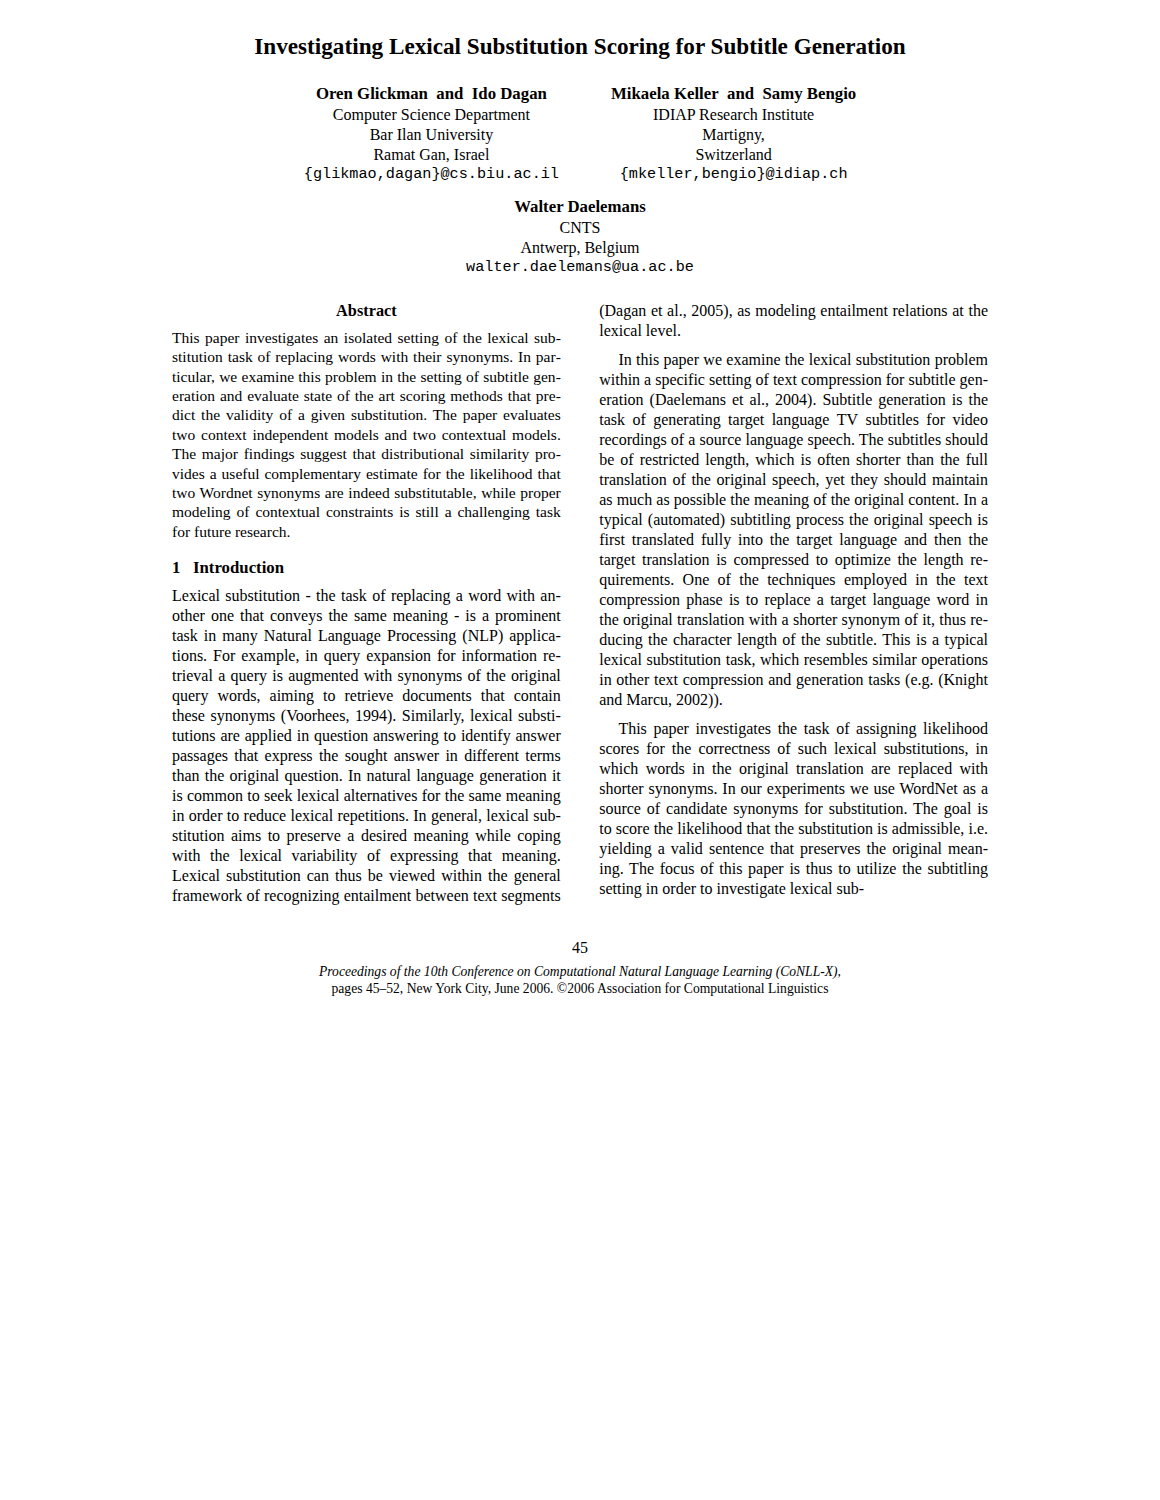Investigating Lexical Substitution Scoring for Subtitle Generation
Oren Glickman and Ido Dagan
Computer Science Department
Bar Ilan University
Ramat Gan, Israel
{glikmao,dagan}@cs.biu.ac.il
Mikaela Keller and Samy Bengio
IDIAP Research Institute
Martigny,
Switzerland
{mkeller,bengio}@idiap.ch
Walter Daelemans
CNTS
Antwerp, Belgium
walter.daelemans@ua.ac.be
Abstract
This paper investigates an isolated setting of the lexical substitution task of replacing words with their synonyms. In particular, we examine this problem in the setting of subtitle generation and evaluate state of the art scoring methods that predict the validity of a given substitution. The paper evaluates two context independent models and two contextual models. The major findings suggest that distributional similarity provides a useful complementary estimate for the likelihood that two Wordnet synonyms are indeed substitutable, while proper modeling of contextual constraints is still a challenging task for future research.
1 Introduction
Lexical substitution - the task of replacing a word with another one that conveys the same meaning - is a prominent task in many Natural Language Processing (NLP) applications. For example, in query expansion for information retrieval a query is augmented with synonyms of the original query words, aiming to retrieve documents that contain these synonyms (Voorhees, 1994). Similarly, lexical substitutions are applied in question answering to identify answer passages that express the sought answer in different terms than the original question. In natural language generation it is common to seek lexical alternatives for the same meaning in order to reduce lexical repetitions. In general, lexical substitution aims to preserve a desired meaning while coping with the lexical variability of expressing that meaning. Lexical substitution can thus be viewed within the general framework of recognizing entailment between text segments (Dagan et al., 2005), as modeling entailment relations at the lexical level.
In this paper we examine the lexical substitution problem within a specific setting of text compression for subtitle generation (Daelemans et al., 2004). Subtitle generation is the task of generating target language TV subtitles for video recordings of a source language speech. The subtitles should be of restricted length, which is often shorter than the full translation of the original speech, yet they should maintain as much as possible the meaning of the original content. In a typical (automated) subtitling process the original speech is first translated fully into the target language and then the target translation is compressed to optimize the length requirements. One of the techniques employed in the text compression phase is to replace a target language word in the original translation with a shorter synonym of it, thus reducing the character length of the subtitle. This is a typical lexical substitution task, which resembles similar operations in other text compression and generation tasks (e.g. (Knight and Marcu, 2002)).
This paper investigates the task of assigning likelihood scores for the correctness of such lexical substitutions, in which words in the original translation are replaced with shorter synonyms. In our experiments we use WordNet as a source of candidate synonyms for substitution. The goal is to score the likelihood that the substitution is admissible, i.e. yielding a valid sentence that preserves the original meaning. The focus of this paper is thus to utilize the subtitling setting in order to investigate lexical sub-
45
Proceedings of the 10th Conference on Computational Natural Language Learning (CoNLL-X),
pages 45–52, New York City, June 2006. ©2006 Association for Computational Linguistics